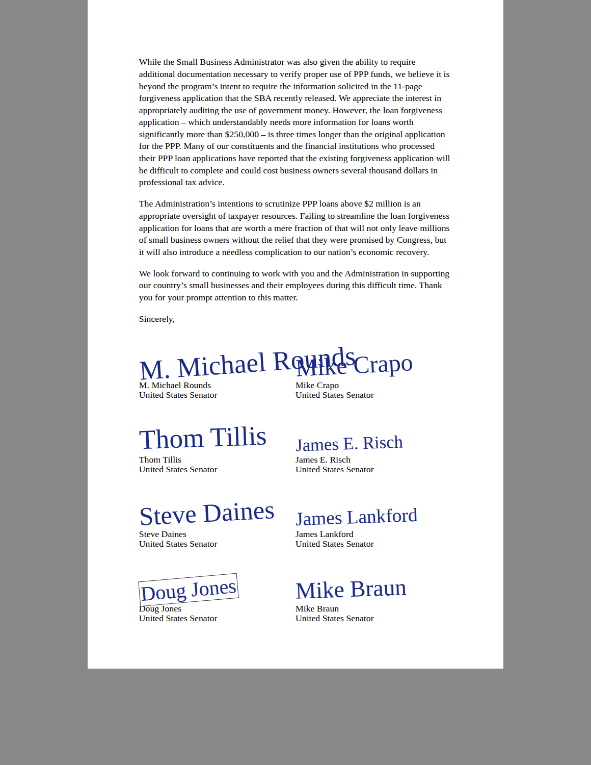While the Small Business Administrator was also given the ability to require additional documentation necessary to verify proper use of PPP funds, we believe it is beyond the program’s intent to require the information solicited in the 11-page forgiveness application that the SBA recently released. We appreciate the interest in appropriately auditing the use of government money. However, the loan forgiveness application – which understandably needs more information for loans worth significantly more than $250,000 – is three times longer than the original application for the PPP. Many of our constituents and the financial institutions who processed their PPP loan applications have reported that the existing forgiveness application will be difficult to complete and could cost business owners several thousand dollars in professional tax advice.
The Administration’s intentions to scrutinize PPP loans above $2 million is an appropriate oversight of taxpayer resources. Failing to streamline the loan forgiveness application for loans that are worth a mere fraction of that will not only leave millions of small business owners without the relief that they were promised by Congress, but it will also introduce a needless complication to our nation’s economic recovery.
We look forward to continuing to work with you and the Administration in supporting our country’s small businesses and their employees during this difficult time. Thank you for your prompt attention to this matter.
Sincerely,
| M. Michael Rounds M. Michael Rounds United States Senator | Mike Crapo Mike Crapo United States Senator |
| Thom Tillis Thom Tillis United States Senator | James E. Risch James E. Risch United States Senator |
| Steve Daines Steve Daines United States Senator | James Lankford James Lankford United States Senator |
| Doug Jones Doug Jones United States Senator | Mike Braun Mike Braun United States Senator |